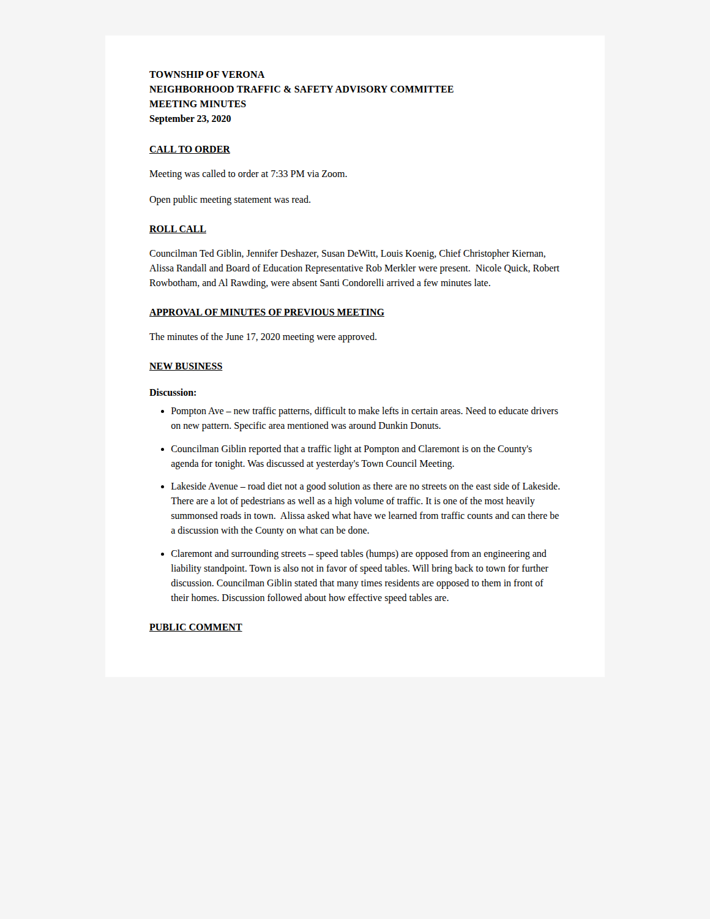Township of Verona
Neighborhood Traffic & Safety Advisory Committee
Meeting Minutes
September 23, 2020
Call to Order
Meeting was called to order at 7:33 PM via Zoom.
Open public meeting statement was read.
Roll Call
Councilman Ted Giblin, Jennifer Deshazer, Susan DeWitt, Louis Koenig, Chief Christopher Kiernan, Alissa Randall and Board of Education Representative Rob Merkler were present. Nicole Quick, Robert Rowbotham, and Al Rawding, were absent Santi Condorelli arrived a few minutes late.
Approval of Minutes of Previous Meeting
The minutes of the June 17, 2020 meeting were approved.
New Business
Discussion:
Pompton Ave – new traffic patterns, difficult to make lefts in certain areas. Need to educate drivers on new pattern. Specific area mentioned was around Dunkin Donuts.
Councilman Giblin reported that a traffic light at Pompton and Claremont is on the County's agenda for tonight. Was discussed at yesterday's Town Council Meeting.
Lakeside Avenue – road diet not a good solution as there are no streets on the east side of Lakeside. There are a lot of pedestrians as well as a high volume of traffic. It is one of the most heavily summonsed roads in town. Alissa asked what have we learned from traffic counts and can there be a discussion with the County on what can be done.
Claremont and surrounding streets – speed tables (humps) are opposed from an engineering and liability standpoint. Town is also not in favor of speed tables. Will bring back to town for further discussion. Councilman Giblin stated that many times residents are opposed to them in front of their homes. Discussion followed about how effective speed tables are.
Public Comment